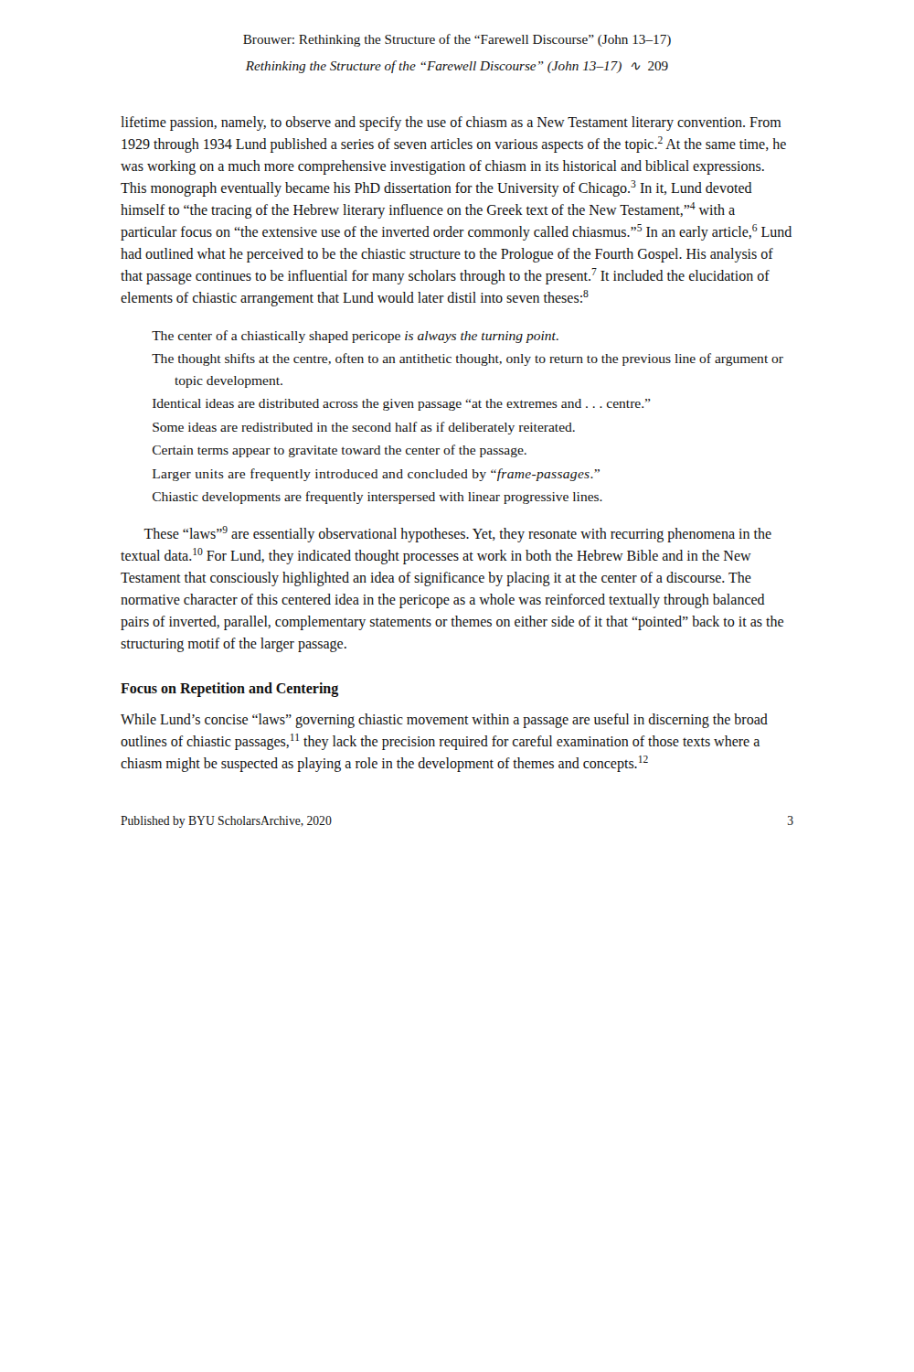Brouwer: Rethinking the Structure of the “Farewell Discourse” (John 13–17)
Rethinking the Structure of the “Farewell Discourse” (John 13–17) ∿ 209
lifetime passion, namely, to observe and specify the use of chiasm as a New Testament literary convention. From 1929 through 1934 Lund published a series of seven articles on various aspects of the topic.2 At the same time, he was working on a much more comprehensive investigation of chiasm in its historical and biblical expressions. This monograph eventually became his PhD dissertation for the University of Chicago.3 In it, Lund devoted himself to “the tracing of the Hebrew literary influence on the Greek text of the New Testament,”4 with a particular focus on “the extensive use of the inverted order commonly called chiasmus.”5 In an early article,6 Lund had outlined what he perceived to be the chiastic structure to the Prologue of the Fourth Gospel. His analysis of that passage continues to be influential for many scholars through to the present.7 It included the elucidation of elements of chiastic arrangement that Lund would later distil into seven theses:8
The center of a chiastically shaped pericope is always the turning point.
The thought shifts at the centre, often to an antithetic thought, only to return to the previous line of argument or topic development.
Identical ideas are distributed across the given passage “at the extremes and . . . centre.”
Some ideas are redistributed in the second half as if deliberately reiterated.
Certain terms appear to gravitate toward the center of the passage.
Larger units are frequently introduced and concluded by “frame-passages.”
Chiastic developments are frequently interspersed with linear progressive lines.
These “laws”9 are essentially observational hypotheses. Yet, they resonate with recurring phenomena in the textual data.10 For Lund, they indicated thought processes at work in both the Hebrew Bible and in the New Testament that consciously highlighted an idea of significance by placing it at the center of a discourse. The normative character of this centered idea in the pericope as a whole was reinforced textually through balanced pairs of inverted, parallel, complementary statements or themes on either side of it that “pointed” back to it as the structuring motif of the larger passage.
Focus on Repetition and Centering
While Lund’s concise “laws” governing chiastic movement within a passage are useful in discerning the broad outlines of chiastic passages,11 they lack the precision required for careful examination of those texts where a chiasm might be suspected as playing a role in the development of themes and concepts.12
Published by BYU ScholarsArchive, 2020 3